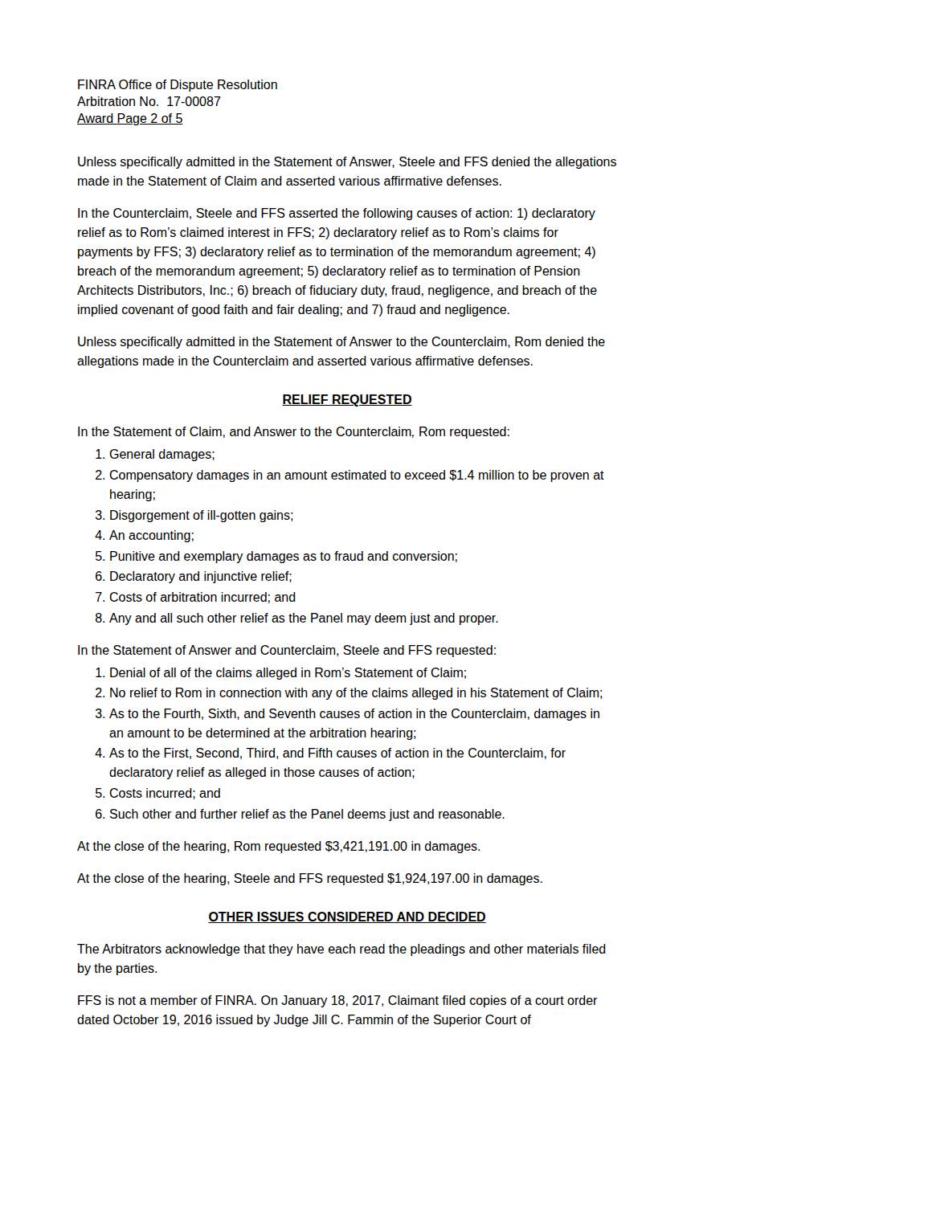FINRA Office of Dispute Resolution
Arbitration No. 17-00087
Award Page 2 of 5
Unless specifically admitted in the Statement of Answer, Steele and FFS denied the allegations made in the Statement of Claim and asserted various affirmative defenses.
In the Counterclaim, Steele and FFS asserted the following causes of action: 1) declaratory relief as to Rom’s claimed interest in FFS; 2) declaratory relief as to Rom’s claims for payments by FFS; 3) declaratory relief as to termination of the memorandum agreement; 4) breach of the memorandum agreement; 5) declaratory relief as to termination of Pension Architects Distributors, Inc.; 6) breach of fiduciary duty, fraud, negligence, and breach of the implied covenant of good faith and fair dealing; and 7) fraud and negligence.
Unless specifically admitted in the Statement of Answer to the Counterclaim, Rom denied the allegations made in the Counterclaim and asserted various affirmative defenses.
RELIEF REQUESTED
In the Statement of Claim, and Answer to the Counterclaim, Rom requested:
General damages;
Compensatory damages in an amount estimated to exceed $1.4 million to be proven at hearing;
Disgorgement of ill-gotten gains;
An accounting;
Punitive and exemplary damages as to fraud and conversion;
Declaratory and injunctive relief;
Costs of arbitration incurred; and
Any and all such other relief as the Panel may deem just and proper.
In the Statement of Answer and Counterclaim, Steele and FFS requested:
Denial of all of the claims alleged in Rom’s Statement of Claim;
No relief to Rom in connection with any of the claims alleged in his Statement of Claim;
As to the Fourth, Sixth, and Seventh causes of action in the Counterclaim, damages in an amount to be determined at the arbitration hearing;
As to the First, Second, Third, and Fifth causes of action in the Counterclaim, for declaratory relief as alleged in those causes of action;
Costs incurred; and
Such other and further relief as the Panel deems just and reasonable.
At the close of the hearing, Rom requested $3,421,191.00 in damages.
At the close of the hearing, Steele and FFS requested $1,924,197.00 in damages.
OTHER ISSUES CONSIDERED AND DECIDED
The Arbitrators acknowledge that they have each read the pleadings and other materials filed by the parties.
FFS is not a member of FINRA. On January 18, 2017, Claimant filed copies of a court order dated October 19, 2016 issued by Judge Jill C. Fammin of the Superior Court of